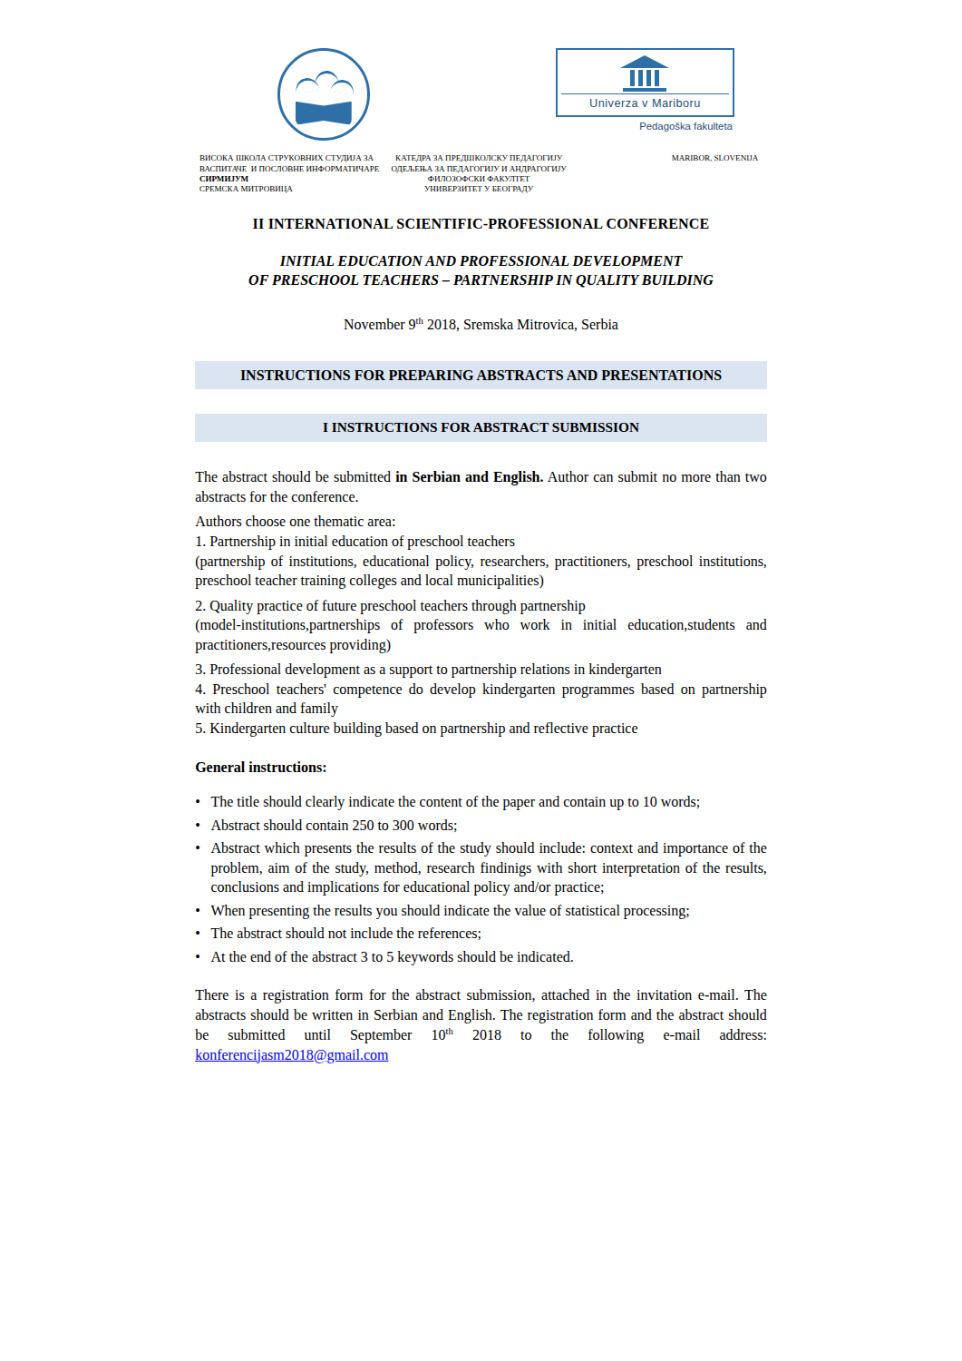Univerza v Mariboru
Pedagoška fakulteta
ВИСОКА ШКОЛА СТРУКОВНИХ СТУДИЈА ЗА
ВАСПИТАЧЕ И ПОСЛОВНЕ ИНФОРМАТИЧАРЕ
СИРМИЈУМ
СРЕМСКА МИТРОВИЦА
КАТЕДРА ЗА ПРЕДШКОЛСКУ ПЕДАГОГИЈУ
ОДЕЉЕЊА ЗА ПЕДАГОГИЈУ И АНДРАГОГИЈУ
ФИЛОЗОФСКИ ФАКУЛТЕТ
УНИВЕРЗИТЕТ У БЕОГРАДУ
MARIBOR, SLOVENIJA
II INTERNATIONAL SCIENTIFIC-PROFESSIONAL CONFERENCE
INITIAL EDUCATION AND PROFESSIONAL DEVELOPMENT
OF PRESCHOOL TEACHERS – PARTNERSHIP IN QUALITY BUILDING
November 9th 2018, Sremska Mitrovica, Serbia
INSTRUCTIONS FOR PREPARING ABSTRACTS AND PRESENTATIONS
I INSTRUCTIONS FOR ABSTRACT SUBMISSION
The abstract should be submitted in Serbian and English. Author can submit no more than two abstracts for the conference.
Authors choose one thematic area:
1. Partnership in initial education of preschool teachers
(partnership of institutions, educational policy, researchers, practitioners, preschool institutions, preschool teacher training colleges and local municipalities)
2. Quality practice of future preschool teachers through partnership
(model-institutions,partnerships of professors who work in initial education,students and practitioners,resources providing)
3. Professional development as a support to partnership relations in kindergarten
4. Preschool teachers' competence do develop kindergarten programmes based on partnership with children and family
5. Kindergarten culture building based on partnership and reflective practice
General instructions:
The title should clearly indicate the content of the paper and contain up to 10 words;
Abstract should contain 250 to 300 words;
Abstract which presents the results of the study should include: context and importance of the problem, aim of the study, method, research findinigs with short interpretation of the results, conclusions and implications for educational policy and/or practice;
When presenting the results you should indicate the value of statistical processing;
The abstract should not include the references;
At the end of the abstract 3 to 5 keywords should be indicated.
There is a registration form for the abstract submission, attached in the invitation e-mail. The abstracts should be written in Serbian and English. The registration form and the abstract should be submitted until September 10th 2018 to the following e-mail address: konferencijasm2018@gmail.com